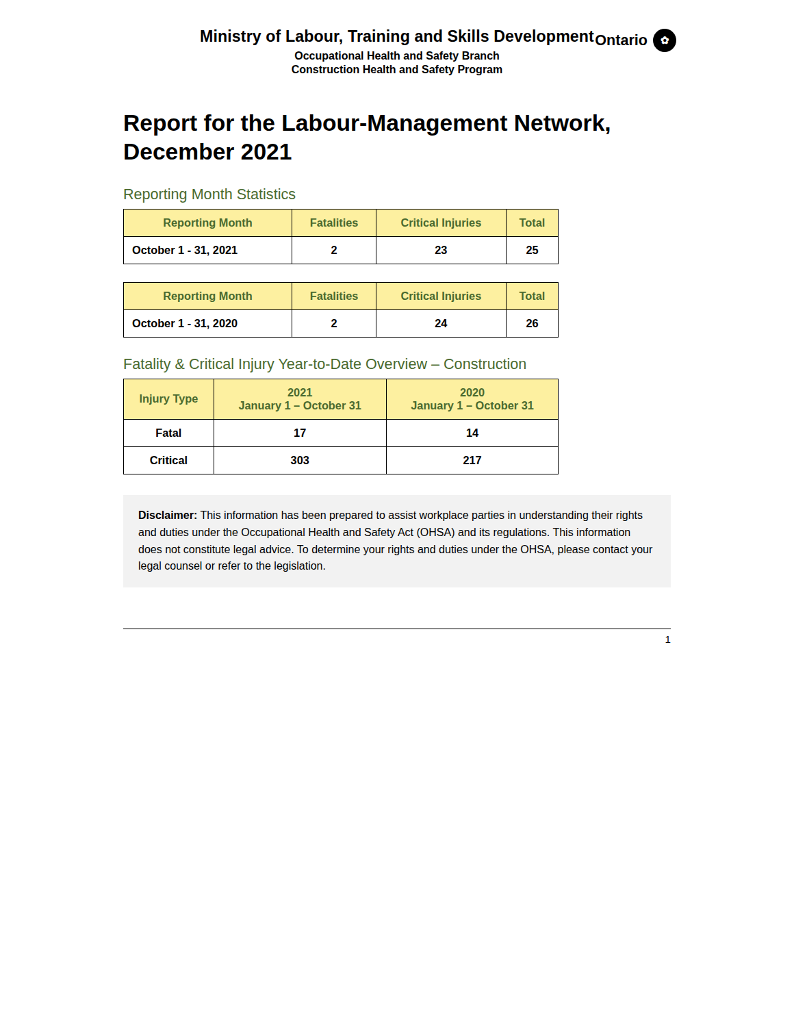Ontario ✿
Ministry of Labour, Training and Skills Development
Occupational Health and Safety Branch
Construction Health and Safety Program
Report for the Labour-Management Network, December 2021
Reporting Month Statistics
| Reporting Month | Fatalities | Critical Injuries | Total |
| --- | --- | --- | --- |
| October 1 - 31, 2021 | 2 | 23 | 25 |
| Reporting Month | Fatalities | Critical Injuries | Total |
| --- | --- | --- | --- |
| October 1 - 31, 2020 | 2 | 24 | 26 |
Fatality & Critical Injury Year-to-Date Overview – Construction
| Injury Type | 2021 January 1 – October 31 | 2020 January 1 – October 31 |
| --- | --- | --- |
| Fatal | 17 | 14 |
| Critical | 303 | 217 |
Disclaimer: This information has been prepared to assist workplace parties in understanding their rights and duties under the Occupational Health and Safety Act (OHSA) and its regulations. This information does not constitute legal advice. To determine your rights and duties under the OHSA, please contact your legal counsel or refer to the legislation.
1